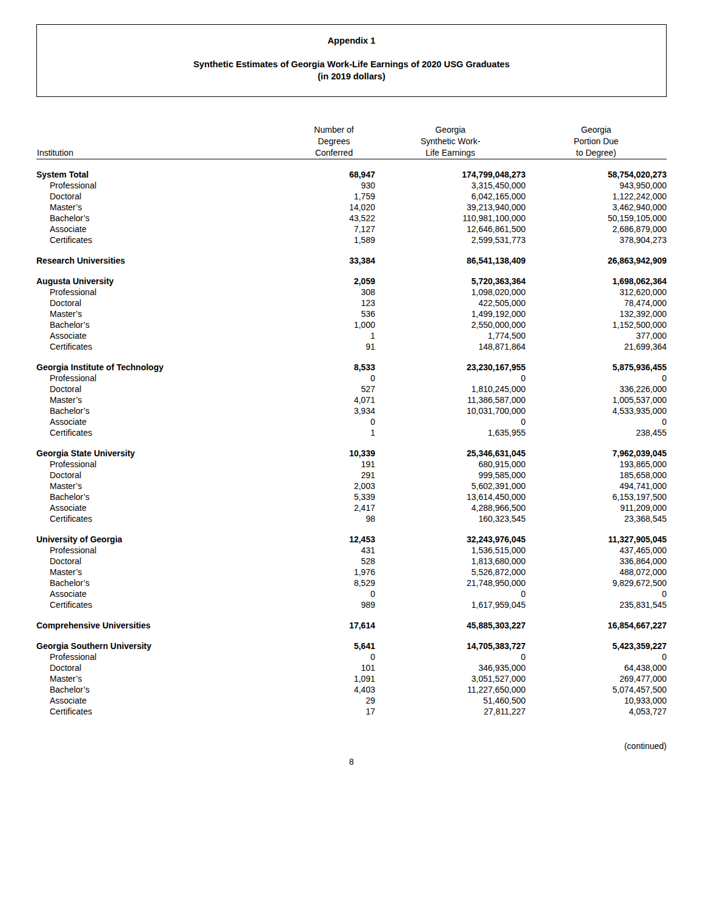Appendix 1
Synthetic Estimates of Georgia Work-Life Earnings of 2020 USG Graduates
(in 2019 dollars)
| | Number of | Georgia | Georgia |
| --- | --- | --- | --- |
| | Degrees | Synthetic Work- | Portion Due |
| Institution | Conferred | Life Earnings | to Degree) |
| System Total | 68,947 | 174,799,048,273 | 58,754,020,273 |
| Professional | 930 | 3,315,450,000 | 943,950,000 |
| Doctoral | 1,759 | 6,042,165,000 | 1,122,242,000 |
| Master’s | 14,020 | 39,213,940,000 | 3,462,940,000 |
| Bachelor’s | 43,522 | 110,981,100,000 | 50,159,105,000 |
| Associate | 7,127 | 12,646,861,500 | 2,686,879,000 |
| Certificates | 1,589 | 2,599,531,773 | 378,904,273 |
| Research Universities | 33,384 | 86,541,138,409 | 26,863,942,909 |
| Augusta University | 2,059 | 5,720,363,364 | 1,698,062,364 |
| Professional | 308 | 1,098,020,000 | 312,620,000 |
| Doctoral | 123 | 422,505,000 | 78,474,000 |
| Master’s | 536 | 1,499,192,000 | 132,392,000 |
| Bachelor’s | 1,000 | 2,550,000,000 | 1,152,500,000 |
| Associate | 1 | 1,774,500 | 377,000 |
| Certificates | 91 | 148,871,864 | 21,699,364 |
| Georgia Institute of Technology | 8,533 | 23,230,167,955 | 5,875,936,455 |
| Professional | 0 | 0 | 0 |
| Doctoral | 527 | 1,810,245,000 | 336,226,000 |
| Master’s | 4,071 | 11,386,587,000 | 1,005,537,000 |
| Bachelor’s | 3,934 | 10,031,700,000 | 4,533,935,000 |
| Associate | 0 | 0 | 0 |
| Certificates | 1 | 1,635,955 | 238,455 |
| Georgia State University | 10,339 | 25,346,631,045 | 7,962,039,045 |
| Professional | 191 | 680,915,000 | 193,865,000 |
| Doctoral | 291 | 999,585,000 | 185,658,000 |
| Master’s | 2,003 | 5,602,391,000 | 494,741,000 |
| Bachelor’s | 5,339 | 13,614,450,000 | 6,153,197,500 |
| Associate | 2,417 | 4,288,966,500 | 911,209,000 |
| Certificates | 98 | 160,323,545 | 23,368,545 |
| University of Georgia | 12,453 | 32,243,976,045 | 11,327,905,045 |
| Professional | 431 | 1,536,515,000 | 437,465,000 |
| Doctoral | 528 | 1,813,680,000 | 336,864,000 |
| Master’s | 1,976 | 5,526,872,000 | 488,072,000 |
| Bachelor’s | 8,529 | 21,748,950,000 | 9,829,672,500 |
| Associate | 0 | 0 | 0 |
| Certificates | 989 | 1,617,959,045 | 235,831,545 |
| Comprehensive Universities | 17,614 | 45,885,303,227 | 16,854,667,227 |
| Georgia Southern University | 5,641 | 14,705,383,727 | 5,423,359,227 |
| Professional | 0 | 0 | 0 |
| Doctoral | 101 | 346,935,000 | 64,438,000 |
| Master’s | 1,091 | 3,051,527,000 | 269,477,000 |
| Bachelor’s | 4,403 | 11,227,650,000 | 5,074,457,500 |
| Associate | 29 | 51,460,500 | 10,933,000 |
| Certificates | 17 | 27,811,227 | 4,053,727 |
(continued)
8